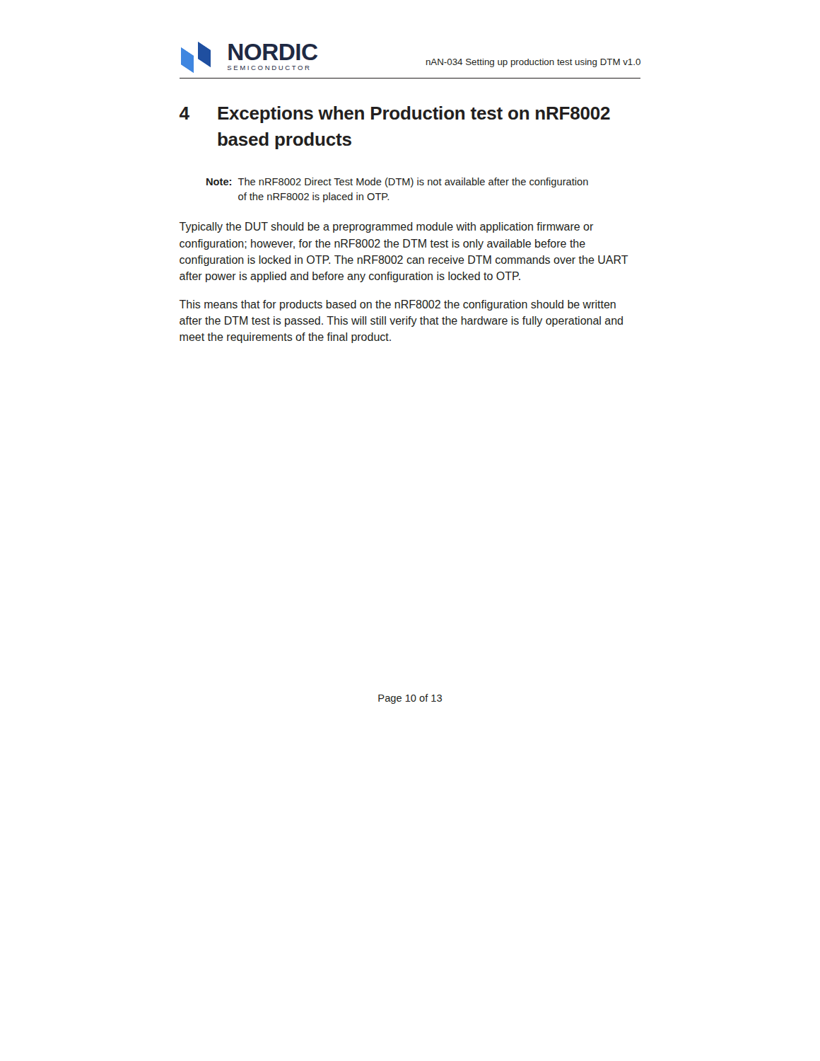NORDIC SEMICONDUCTOR
nAN-034 Setting up production test using DTM v1.0
4 Exceptions when Production test on nRF8002 based products
Note: The nRF8002 Direct Test Mode (DTM) is not available after the configuration of the nRF8002 is placed in OTP.
Typically the DUT should be a preprogrammed module with application firmware or configuration; however, for the nRF8002 the DTM test is only available before the configuration is locked in OTP. The nRF8002 can receive DTM commands over the UART after power is applied and before any configuration is locked to OTP.
This means that for products based on the nRF8002 the configuration should be written after the DTM test is passed. This will still verify that the hardware is fully operational and meet the requirements of the final product.
Page 10 of 13